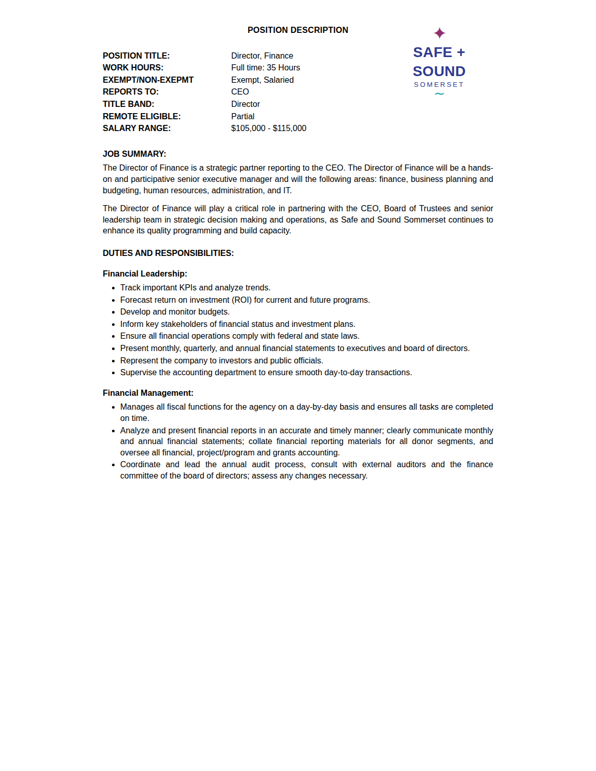✦
SAFE + SOUND
SOMERSET
∼
POSITION DESCRIPTION
| POSITION TITLE: | Director, Finance |
| WORK HOURS: | Full time: 35 Hours |
| EXEMPT/NON-EXEPMT | Exempt, Salaried |
| REPORTS TO: | CEO |
| TITLE BAND: | Director |
| REMOTE ELIGIBLE: | Partial |
| SALARY RANGE: | $105,000 - $115,000 |
JOB SUMMARY:
The Director of Finance is a strategic partner reporting to the CEO. The Director of Finance will be a hands-on and participative senior executive manager and will the following areas: finance, business planning and budgeting, human resources, administration, and IT.
The Director of Finance will play a critical role in partnering with the CEO, Board of Trustees and senior leadership team in strategic decision making and operations, as Safe and Sound Sommerset continues to enhance its quality programming and build capacity.
DUTIES AND RESPONSIBILITIES:
Financial Leadership:
Track important KPIs and analyze trends.
Forecast return on investment (ROI) for current and future programs.
Develop and monitor budgets.
Inform key stakeholders of financial status and investment plans.
Ensure all financial operations comply with federal and state laws.
Present monthly, quarterly, and annual financial statements to executives and board of directors.
Represent the company to investors and public officials.
Supervise the accounting department to ensure smooth day-to-day transactions.
Financial Management:
Manages all fiscal functions for the agency on a day-by-day basis and ensures all tasks are completed on time.
Analyze and present financial reports in an accurate and timely manner; clearly communicate monthly and annual financial statements; collate financial reporting materials for all donor segments, and oversee all financial, project/program and grants accounting.
Coordinate and lead the annual audit process, consult with external auditors and the finance committee of the board of directors; assess any changes necessary.